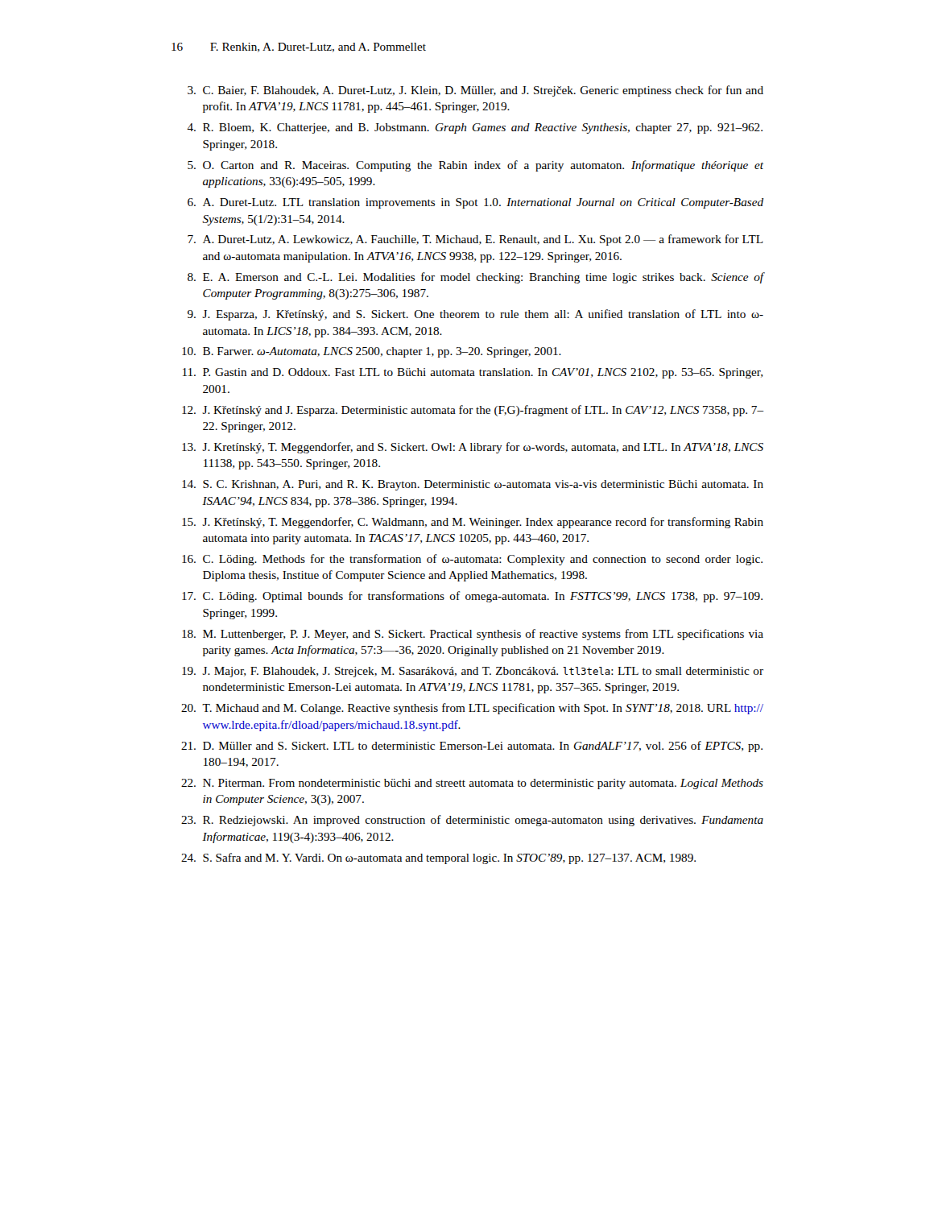16 F. Renkin, A. Duret-Lutz, and A. Pommellet
C. Baier, F. Blahoudek, A. Duret-Lutz, J. Klein, D. Müller, and J. Strejček. Generic emptiness check for fun and profit. In ATVA’19, LNCS 11781, pp. 445–461. Springer, 2019.
R. Bloem, K. Chatterjee, and B. Jobstmann. Graph Games and Reactive Synthesis, chapter 27, pp. 921–962. Springer, 2018.
O. Carton and R. Maceiras. Computing the Rabin index of a parity automaton. Informatique théorique et applications, 33(6):495–505, 1999.
A. Duret-Lutz. LTL translation improvements in Spot 1.0. International Journal on Critical Computer-Based Systems, 5(1/2):31–54, 2014.
A. Duret-Lutz, A. Lewkowicz, A. Fauchille, T. Michaud, E. Renault, and L. Xu. Spot 2.0 — a framework for LTL and ω-automata manipulation. In ATVA’16, LNCS 9938, pp. 122–129. Springer, 2016.
E. A. Emerson and C.-L. Lei. Modalities for model checking: Branching time logic strikes back. Science of Computer Programming, 8(3):275–306, 1987.
J. Esparza, J. Křetínský, and S. Sickert. One theorem to rule them all: A unified translation of LTL into ω-automata. In LICS’18, pp. 384–393. ACM, 2018.
B. Farwer. ω-Automata, LNCS 2500, chapter 1, pp. 3–20. Springer, 2001.
P. Gastin and D. Oddoux. Fast LTL to Büchi automata translation. In CAV’01, LNCS 2102, pp. 53–65. Springer, 2001.
J. Křetínský and J. Esparza. Deterministic automata for the (F,G)-fragment of LTL. In CAV’12, LNCS 7358, pp. 7–22. Springer, 2012.
J. Kretínský, T. Meggendorfer, and S. Sickert. Owl: A library for ω-words, automata, and LTL. In ATVA’18, LNCS 11138, pp. 543–550. Springer, 2018.
S. C. Krishnan, A. Puri, and R. K. Brayton. Deterministic ω-automata vis-a-vis deterministic Büchi automata. In ISAAC’94, LNCS 834, pp. 378–386. Springer, 1994.
J. Křetínský, T. Meggendorfer, C. Waldmann, and M. Weininger. Index appearance record for transforming Rabin automata into parity automata. In TACAS’17, LNCS 10205, pp. 443–460, 2017.
C. Löding. Methods for the transformation of ω-automata: Complexity and connection to second order logic. Diploma thesis, Institue of Computer Science and Applied Mathematics, 1998.
C. Löding. Optimal bounds for transformations of omega-automata. In FSTTCS’99, LNCS 1738, pp. 97–109. Springer, 1999.
M. Luttenberger, P. J. Meyer, and S. Sickert. Practical synthesis of reactive systems from LTL specifications via parity games. Acta Informatica, 57:3—-36, 2020. Originally published on 21 November 2019.
J. Major, F. Blahoudek, J. Strejcek, M. Sasaráková, and T. Zboncáková. ltl3tela: LTL to small deterministic or nondeterministic Emerson-Lei automata. In ATVA’19, LNCS 11781, pp. 357–365. Springer, 2019.
T. Michaud and M. Colange. Reactive synthesis from LTL specification with Spot. In SYNT’18, 2018. URL http://www.lrde.epita.fr/dload/papers/michaud.18.synt.pdf.
D. Müller and S. Sickert. LTL to deterministic Emerson-Lei automata. In GandALF’17, vol. 256 of EPTCS, pp. 180–194, 2017.
N. Piterman. From nondeterministic büchi and streett automata to deterministic parity automata. Logical Methods in Computer Science, 3(3), 2007.
R. Redziejowski. An improved construction of deterministic omega-automaton using derivatives. Fundamenta Informaticae, 119(3-4):393–406, 2012.
S. Safra and M. Y. Vardi. On ω-automata and temporal logic. In STOC’89, pp. 127–137. ACM, 1989.